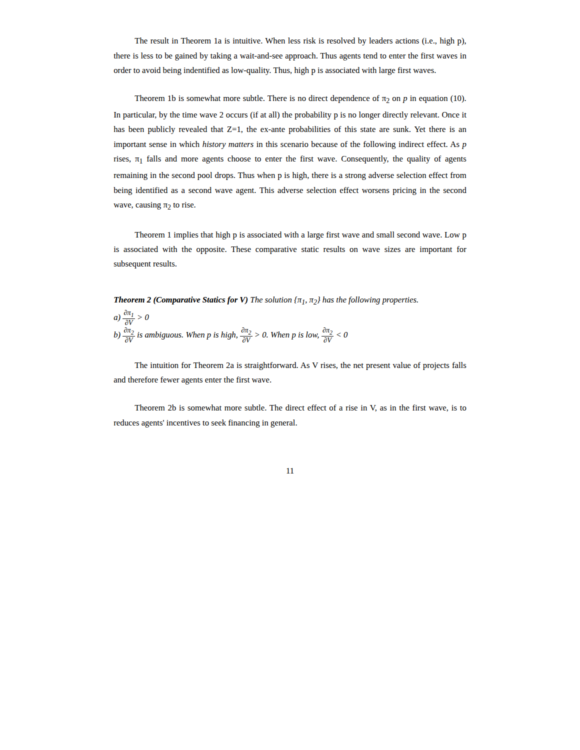The result in Theorem 1a is intuitive. When less risk is resolved by leaders actions (i.e., high p), there is less to be gained by taking a wait-and-see approach. Thus agents tend to enter the first waves in order to avoid being indentified as low-quality. Thus, high p is associated with large first waves.
Theorem 1b is somewhat more subtle. There is no direct dependence of π2 on p in equation (10). In particular, by the time wave 2 occurs (if at all) the probability p is no longer directly relevant. Once it has been publicly revealed that Z=1, the ex-ante probabilities of this state are sunk. Yet there is an important sense in which history matters in this scenario because of the following indirect effect. As p rises, π1 falls and more agents choose to enter the first wave. Consequently, the quality of agents remaining in the second pool drops. Thus when p is high, there is a strong adverse selection effect from being identified as a second wave agent. This adverse selection effect worsens pricing in the second wave, causing π2 to rise.
Theorem 1 implies that high p is associated with a large first wave and small second wave. Low p is associated with the opposite. These comparative static results on wave sizes are important for subsequent results.
Theorem 2 (Comparative Statics for V) The solution {π1, π2} has the following properties.
a) ∂π1∂V > 0
b) ∂π2∂V is ambiguous. When p is high, ∂π2∂V > 0. When p is low, ∂π2∂V < 0
The intuition for Theorem 2a is straightforward. As V rises, the net present value of projects falls and therefore fewer agents enter the first wave.
Theorem 2b is somewhat more subtle. The direct effect of a rise in V, as in the first wave, is to reduces agents' incentives to seek financing in general.
11